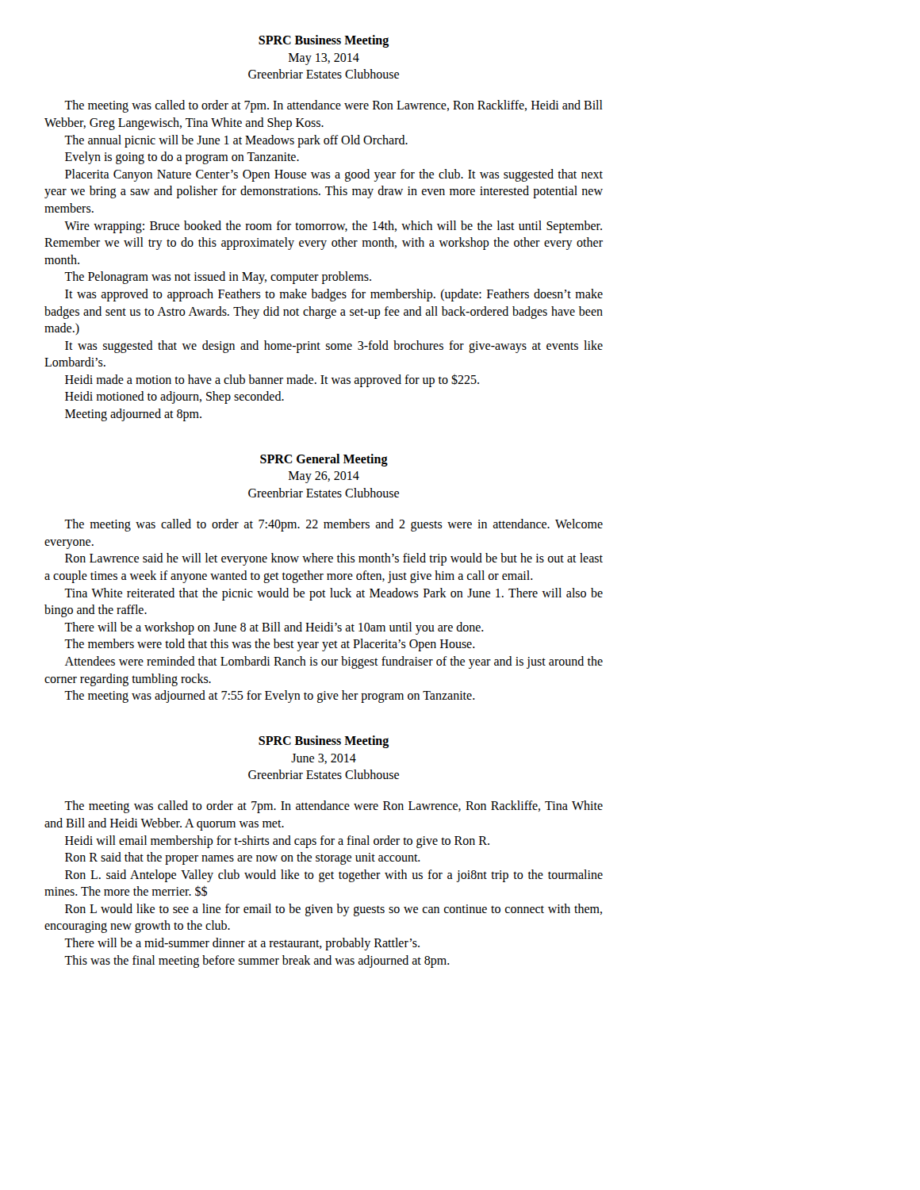SPRC Business Meeting
May 13, 2014
Greenbriar Estates Clubhouse
The meeting was called to order at 7pm. In attendance were Ron Lawrence, Ron Rackliffe, Heidi and Bill Webber, Greg Langewisch, Tina White and Shep Koss.
The annual picnic will be June 1 at Meadows park off Old Orchard.
Evelyn is going to do a program on Tanzanite.
Placerita Canyon Nature Center’s Open House was a good year for the club. It was suggested that next year we bring a saw and polisher for demonstrations. This may draw in even more interested potential new members.
Wire wrapping: Bruce booked the room for tomorrow, the 14th, which will be the last until September. Remember we will try to do this approximately every other month, with a workshop the other every other month.
The Pelonagram was not issued in May, computer problems.
It was approved to approach Feathers to make badges for membership. (update: Feathers doesn’t make badges and sent us to Astro Awards. They did not charge a set-up fee and all back-ordered badges have been made.)
It was suggested that we design and home-print some 3-fold brochures for give-aways at events like Lombardi’s.
Heidi made a motion to have a club banner made. It was approved for up to $225.
Heidi motioned to adjourn, Shep seconded.
Meeting adjourned at 8pm.
SPRC General Meeting
May 26, 2014
Greenbriar Estates Clubhouse
The meeting was called to order at 7:40pm. 22 members and 2 guests were in attendance. Welcome everyone.
Ron Lawrence said he will let everyone know where this month’s field trip would be but he is out at least a couple times a week if anyone wanted to get together more often, just give him a call or email.
Tina White reiterated that the picnic would be pot luck at Meadows Park on June 1. There will also be bingo and the raffle.
There will be a workshop on June 8 at Bill and Heidi’s at 10am until you are done.
The members were told that this was the best year yet at Placerita’s Open House.
Attendees were reminded that Lombardi Ranch is our biggest fundraiser of the year and is just around the corner regarding tumbling rocks.
The meeting was adjourned at 7:55 for Evelyn to give her program on Tanzanite.
SPRC Business Meeting
June 3, 2014
Greenbriar Estates Clubhouse
The meeting was called to order at 7pm. In attendance were Ron Lawrence, Ron Rackliffe, Tina White and Bill and Heidi Webber. A quorum was met.
Heidi will email membership for t-shirts and caps for a final order to give to Ron R.
Ron R said that the proper names are now on the storage unit account.
Ron L. said Antelope Valley club would like to get together with us for a joi8nt trip to the tourmaline mines. The more the merrier. $$
Ron L would like to see a line for email to be given by guests so we can continue to connect with them, encouraging new growth to the club.
There will be a mid-summer dinner at a restaurant, probably Rattler’s.
This was the final meeting before summer break and was adjourned at 8pm.